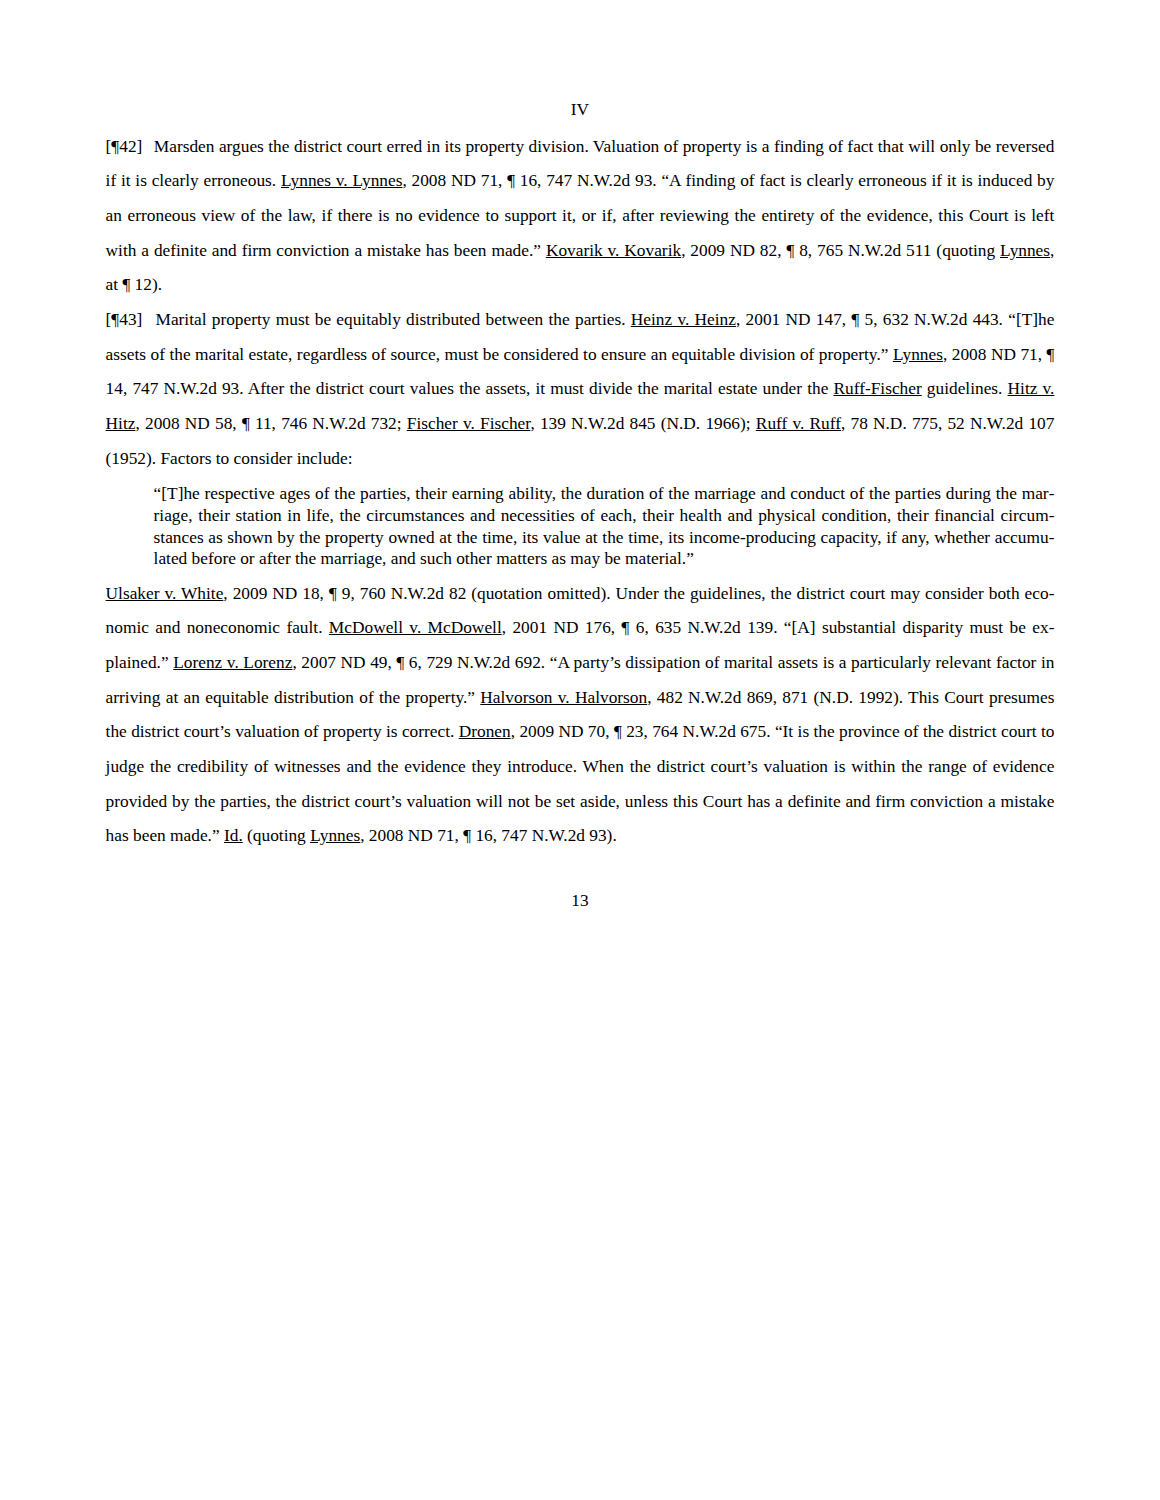IV
[¶42] Marsden argues the district court erred in its property division. Valuation of property is a finding of fact that will only be reversed if it is clearly erroneous. Lynnes v. Lynnes, 2008 ND 71, ¶ 16, 747 N.W.2d 93. “A finding of fact is clearly erroneous if it is induced by an erroneous view of the law, if there is no evidence to support it, or if, after reviewing the entirety of the evidence, this Court is left with a definite and firm conviction a mistake has been made.” Kovarik v. Kovarik, 2009 ND 82, ¶ 8, 765 N.W.2d 511 (quoting Lynnes, at ¶ 12).
[¶43] Marital property must be equitably distributed between the parties. Heinz v. Heinz, 2001 ND 147, ¶ 5, 632 N.W.2d 443. “[T]he assets of the marital estate, regardless of source, must be considered to ensure an equitable division of property.” Lynnes, 2008 ND 71, ¶ 14, 747 N.W.2d 93. After the district court values the assets, it must divide the marital estate under the Ruff-Fischer guidelines. Hitz v. Hitz, 2008 ND 58, ¶ 11, 746 N.W.2d 732; Fischer v. Fischer, 139 N.W.2d 845 (N.D. 1966); Ruff v. Ruff, 78 N.D. 775, 52 N.W.2d 107 (1952). Factors to consider include:
“[T]he respective ages of the parties, their earning ability, the duration of the marriage and conduct of the parties during the marriage, their station in life, the circumstances and necessities of each, their health and physical condition, their financial circumstances as shown by the property owned at the time, its value at the time, its income-producing capacity, if any, whether accumulated before or after the marriage, and such other matters as may be material.”
Ulsaker v. White, 2009 ND 18, ¶ 9, 760 N.W.2d 82 (quotation omitted). Under the guidelines, the district court may consider both economic and noneconomic fault. McDowell v. McDowell, 2001 ND 176, ¶ 6, 635 N.W.2d 139. “[A] substantial disparity must be explained.” Lorenz v. Lorenz, 2007 ND 49, ¶ 6, 729 N.W.2d 692. “A party’s dissipation of marital assets is a particularly relevant factor in arriving at an equitable distribution of the property.” Halvorson v. Halvorson, 482 N.W.2d 869, 871 (N.D. 1992). This Court presumes the district court’s valuation of property is correct. Dronen, 2009 ND 70, ¶ 23, 764 N.W.2d 675. “It is the province of the district court to judge the credibility of witnesses and the evidence they introduce. When the district court’s valuation is within the range of evidence provided by the parties, the district court’s valuation will not be set aside, unless this Court has a definite and firm conviction a mistake has been made.” Id. (quoting Lynnes, 2008 ND 71, ¶ 16, 747 N.W.2d 93).
13